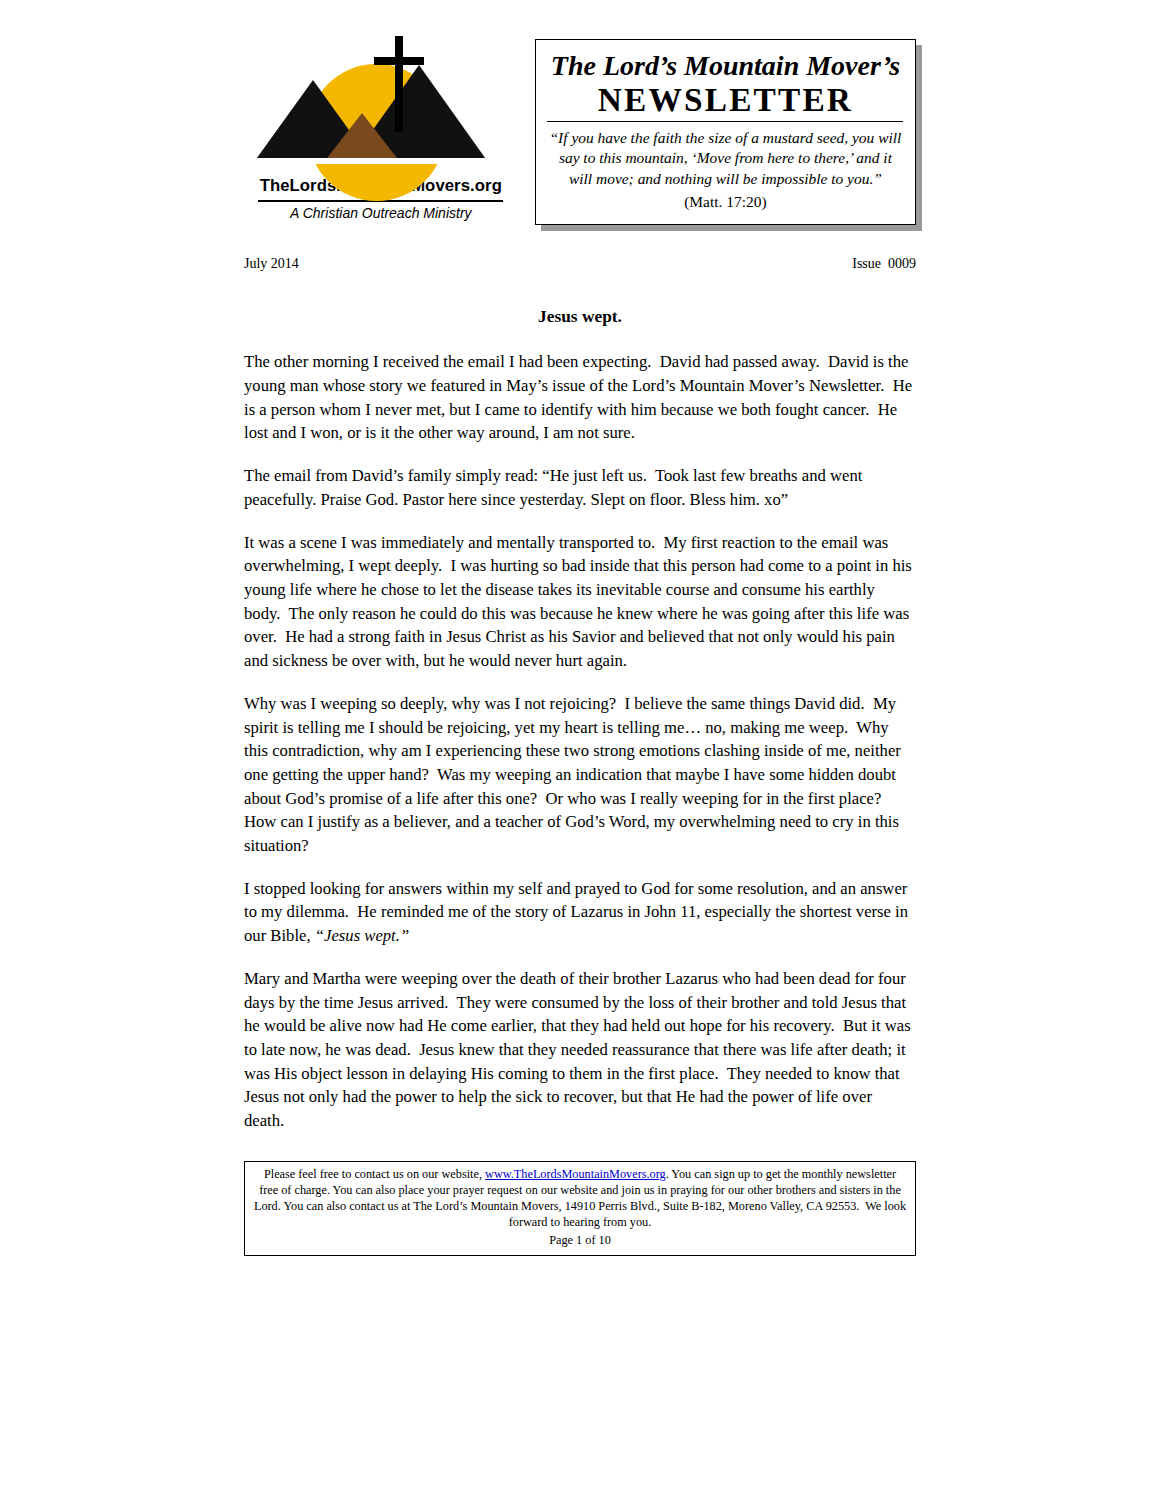TheLordsMountainMovers.org
A Christian Outreach Ministry
The Lord’s Mountain Mover’s
NEWSLETTER
“If you have the faith the size of a mustard seed, you will say to this mountain, ‘Move from here to there,’ and it will move; and nothing will be impossible to you.”
(Matt. 17:20)
July 2014
Issue 0009
Jesus wept.
The other morning I received the email I had been expecting. David had passed away. David is the young man whose story we featured in May’s issue of the Lord’s Mountain Mover’s Newsletter. He is a person whom I never met, but I came to identify with him because we both fought cancer. He lost and I won, or is it the other way around, I am not sure.
The email from David’s family simply read: “He just left us. Took last few breaths and went peacefully. Praise God. Pastor here since yesterday. Slept on floor. Bless him. xo”
It was a scene I was immediately and mentally transported to. My first reaction to the email was overwhelming, I wept deeply. I was hurting so bad inside that this person had come to a point in his young life where he chose to let the disease takes its inevitable course and consume his earthly body. The only reason he could do this was because he knew where he was going after this life was over. He had a strong faith in Jesus Christ as his Savior and believed that not only would his pain and sickness be over with, but he would never hurt again.
Why was I weeping so deeply, why was I not rejoicing? I believe the same things David did. My spirit is telling me I should be rejoicing, yet my heart is telling me… no, making me weep. Why this contradiction, why am I experiencing these two strong emotions clashing inside of me, neither one getting the upper hand? Was my weeping an indication that maybe I have some hidden doubt about God’s promise of a life after this one? Or who was I really weeping for in the first place? How can I justify as a believer, and a teacher of God’s Word, my overwhelming need to cry in this situation?
I stopped looking for answers within my self and prayed to God for some resolution, and an answer to my dilemma. He reminded me of the story of Lazarus in John 11, especially the shortest verse in our Bible, “Jesus wept.”
Mary and Martha were weeping over the death of their brother Lazarus who had been dead for four days by the time Jesus arrived. They were consumed by the loss of their brother and told Jesus that he would be alive now had He come earlier, that they had held out hope for his recovery. But it was to late now, he was dead. Jesus knew that they needed reassurance that there was life after death; it was His object lesson in delaying His coming to them in the first place. They needed to know that Jesus not only had the power to help the sick to recover, but that He had the power of life over death.
Please feel free to contact us on our website, www.TheLordsMountainMovers.org. You can sign up to get the monthly newsletter free of charge. You can also place your prayer request on our website and join us in praying for our other brothers and sisters in the Lord. You can also contact us at The Lord’s Mountain Movers, 14910 Perris Blvd., Suite B-182, Moreno Valley, CA 92553. We look forward to hearing from you.
Page 1 of 10